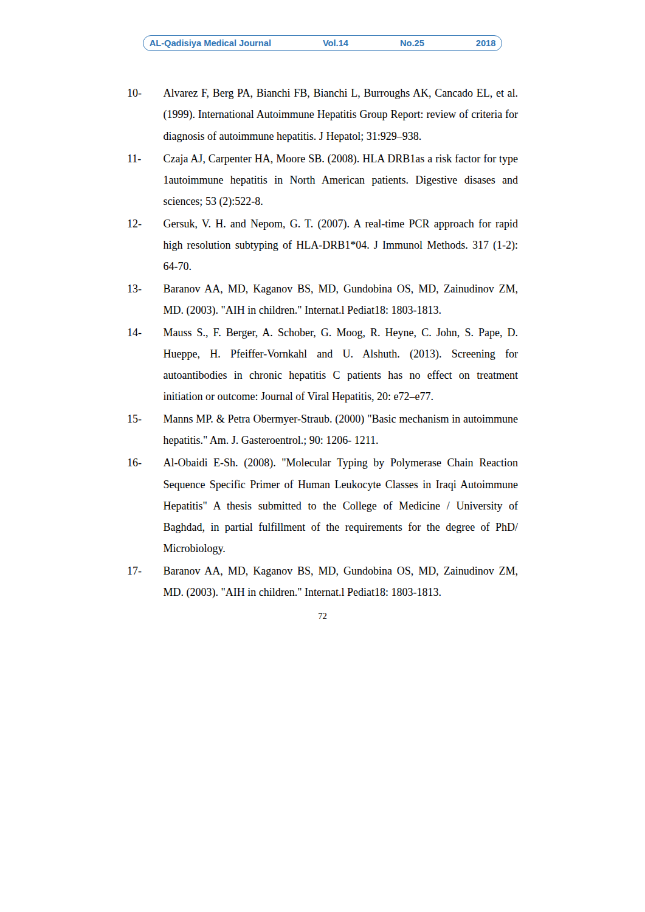AL-Qadisiya Medical Journal Vol.14 No.25 2018
10-Alvarez F, Berg PA, Bianchi FB, Bianchi L, Burroughs AK, Cancado EL, et al. (1999). International Autoimmune Hepatitis Group Report: review of criteria for diagnosis of autoimmune hepatitis. J Hepatol; 31:929–938.
11-Czaja AJ, Carpenter HA, Moore SB. (2008). HLA DRB1as a risk factor for type 1autoimmune hepatitis in North American patients. Digestive disases and sciences; 53 (2):522-8.
12-Gersuk, V. H. and Nepom, G. T. (2007). A real-time PCR approach for rapid high resolution subtyping of HLA-DRB1*04. J Immunol Methods. 317 (1-2): 64-70.
13-Baranov AA, MD, Kaganov BS, MD, Gundobina OS, MD, Zainudinov ZM, MD. (2003). "AIH in children." Internat.l Pediat18: 1803-1813.
14-Mauss S., F. Berger, A. Schober, G. Moog, R. Heyne, C. John, S. Pape, D. Hueppe, H. Pfeiffer-Vornkahl and U. Alshuth. (2013). Screening for autoantibodies in chronic hepatitis C patients has no effect on treatment initiation or outcome: Journal of Viral Hepatitis, 20: e72–e77.
15-Manns MP. & Petra Obermyer-Straub. (2000) "Basic mechanism in autoimmune hepatitis." Am. J. Gasteroentrol.; 90: 1206- 1211.
16-Al-Obaidi E-Sh. (2008). "Molecular Typing by Polymerase Chain Reaction Sequence Specific Primer of Human Leukocyte Classes in Iraqi Autoimmune Hepatitis" A thesis submitted to the College of Medicine / University of Baghdad, in partial fulfillment of the requirements for the degree of PhD/ Microbiology.
17-Baranov AA, MD, Kaganov BS, MD, Gundobina OS, MD, Zainudinov ZM, MD. (2003). "AIH in children." Internat.l Pediat18: 1803-1813.
72